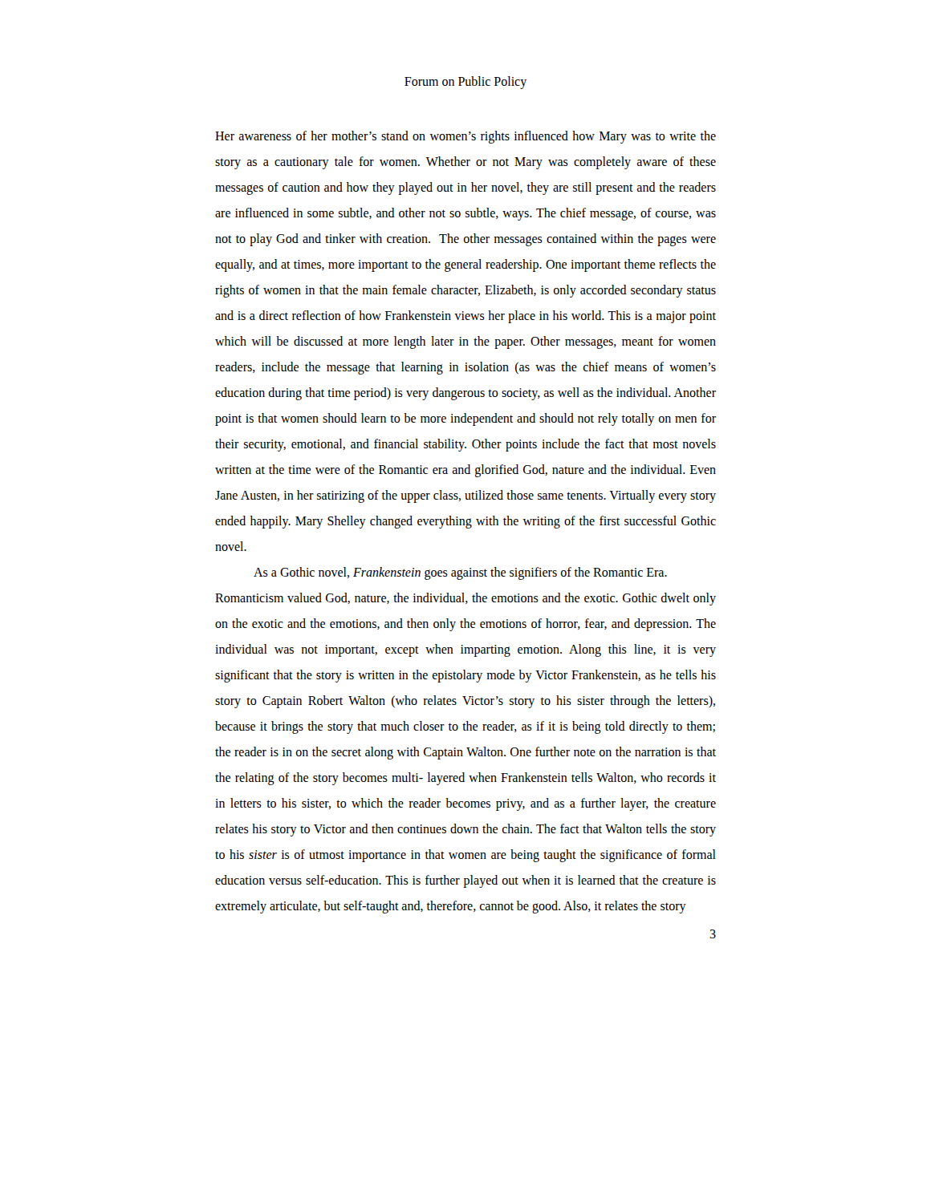Forum on Public Policy
Her awareness of her mother’s stand on women’s rights influenced how Mary was to write the story as a cautionary tale for women. Whether or not Mary was completely aware of these messages of caution and how they played out in her novel, they are still present and the readers are influenced in some subtle, and other not so subtle, ways. The chief message, of course, was not to play God and tinker with creation. The other messages contained within the pages were equally, and at times, more important to the general readership. One important theme reflects the rights of women in that the main female character, Elizabeth, is only accorded secondary status and is a direct reflection of how Frankenstein views her place in his world. This is a major point which will be discussed at more length later in the paper. Other messages, meant for women readers, include the message that learning in isolation (as was the chief means of women’s education during that time period) is very dangerous to society, as well as the individual. Another point is that women should learn to be more independent and should not rely totally on men for their security, emotional, and financial stability. Other points include the fact that most novels written at the time were of the Romantic era and glorified God, nature and the individual. Even Jane Austen, in her satirizing of the upper class, utilized those same tenents. Virtually every story ended happily. Mary Shelley changed everything with the writing of the first successful Gothic novel.
As a Gothic novel, Frankenstein goes against the signifiers of the Romantic Era.
Romanticism valued God, nature, the individual, the emotions and the exotic. Gothic dwelt only on the exotic and the emotions, and then only the emotions of horror, fear, and depression. The individual was not important, except when imparting emotion. Along this line, it is very significant that the story is written in the epistolary mode by Victor Frankenstein, as he tells his story to Captain Robert Walton (who relates Victor’s story to his sister through the letters), because it brings the story that much closer to the reader, as if it is being told directly to them; the reader is in on the secret along with Captain Walton. One further note on the narration is that the relating of the story becomes multi- layered when Frankenstein tells Walton, who records it in letters to his sister, to which the reader becomes privy, and as a further layer, the creature relates his story to Victor and then continues down the chain. The fact that Walton tells the story to his sister is of utmost importance in that women are being taught the significance of formal education versus self-education. This is further played out when it is learned that the creature is extremely articulate, but self-taught and, therefore, cannot be good. Also, it relates the story
3